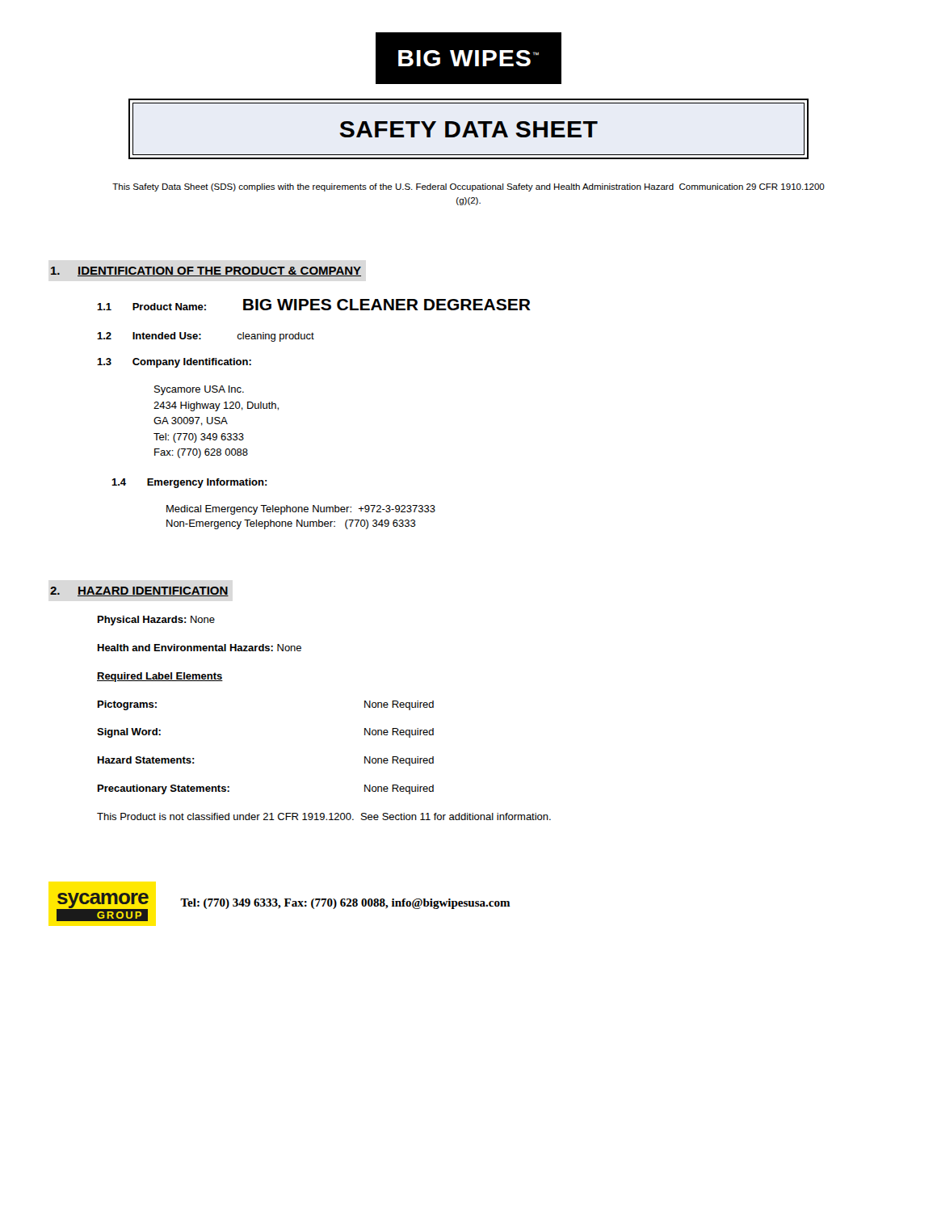BIG WIPES™
SAFETY DATA SHEET
This Safety Data Sheet (SDS) complies with the requirements of the U.S. Federal Occupational Safety and Health Administration Hazard Communication 29 CFR 1910.1200 (g)(2).
1. IDENTIFICATION OF THE PRODUCT & COMPANY
1.1 Product Name: BIG WIPES CLEANER DEGREASER
1.2 Intended Use: cleaning product
1.3 Company Identification:
Sycamore USA Inc.
2434 Highway 120, Duluth,
GA 30097, USA
Tel: (770) 349 6333
Fax: (770) 628 0088
1.4 Emergency Information:
Medical Emergency Telephone Number: +972-3-9237333
Non-Emergency Telephone Number: (770) 349 6333
2. HAZARD IDENTIFICATION
Physical Hazards: None
Health and Environmental Hazards: None
Required Label Elements
| Pictograms: | None Required |
| Signal Word: | None Required |
| Hazard Statements: | None Required |
| Precautionary Statements: | None Required |
This Product is not classified under 21 CFR 1919.1200. See Section 11 for additional information.
sycamore GROUP
Tel: (770) 349 6333, Fax: (770) 628 0088, info@bigwipesusa.com